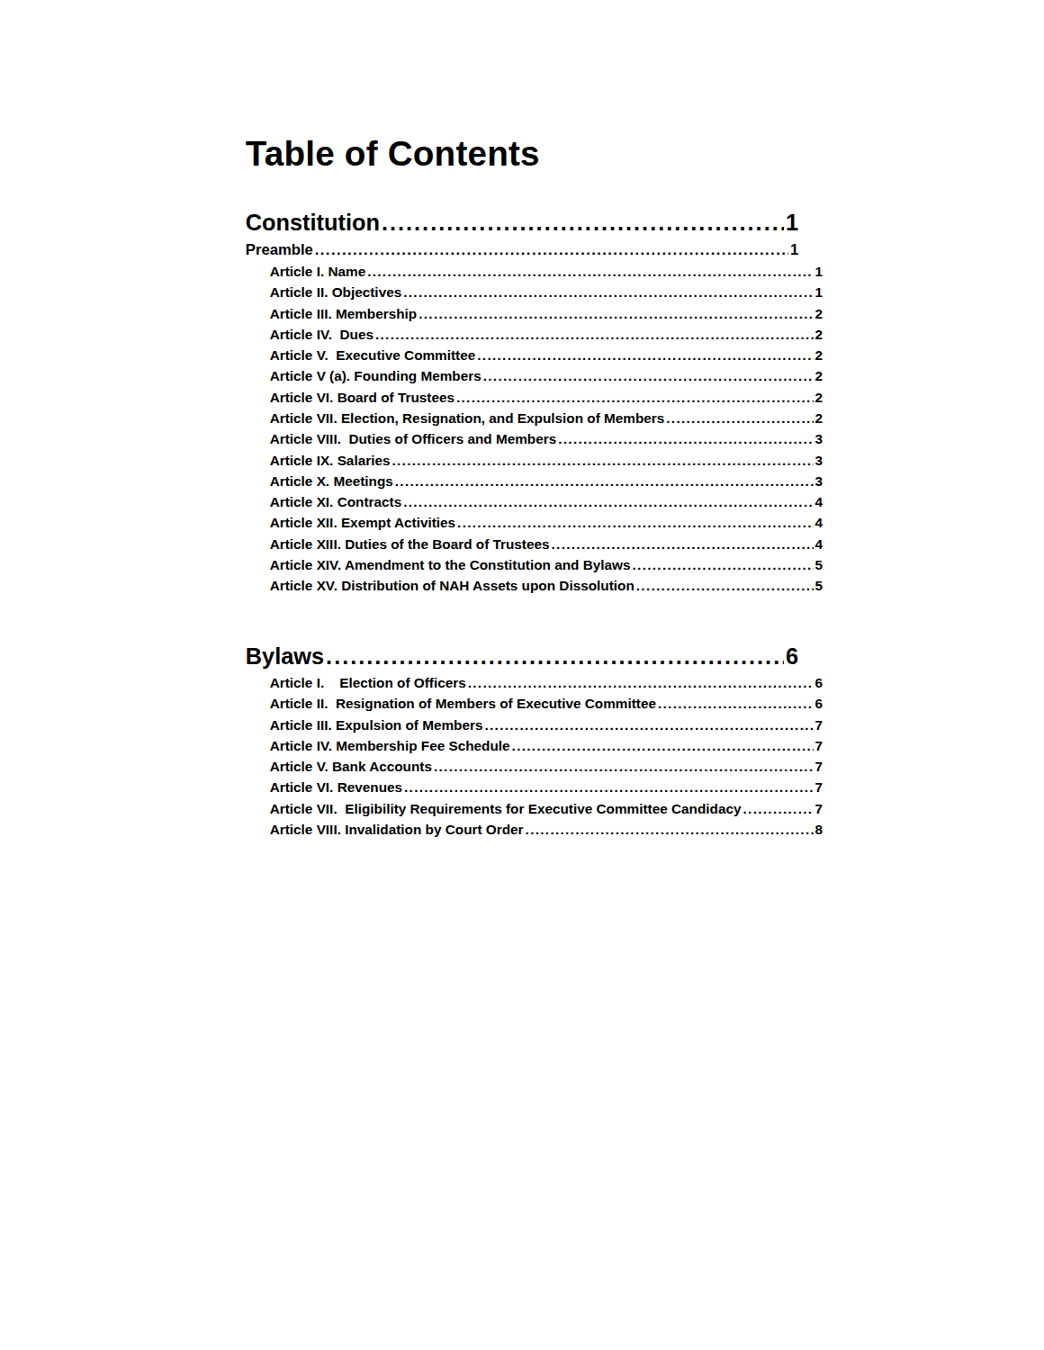Table of Contents
Constitution .................................................................................. 1
Preamble ......................................................................................................................... 1
Article I. Name ......................................................................................................................... 1
Article II. Objectives ........................................................................................................... 1
Article III. Membership ....................................................................................................... 2
Article IV. Dues ................................................................................................................. 2
Article V. Executive Committee ............................................................................................. 2
Article V (a). Founding Members ............................................................................................. 2
Article VI. Board of Trustees ................................................................................................. 2
Article VII. Election, Resignation, and Expulsion of Members ............................................. 2
Article VIII. Duties of Officers and Members ........................................................................... 3
Article IX. Salaries ................................................................................................................. 3
Article X. Meetings ................................................................................................................. 3
Article XI. Contracts ............................................................................................................... 4
Article XII. Exempt Activities ................................................................................................. 4
Article XIII. Duties of the Board of Trustees ........................................................................... 4
Article XIV. Amendment to the Constitution and Bylaws ..................................................... 5
Article XV. Distribution of NAH Assets upon Dissolution ..................................................... 5
Bylaws ......................................................................................................................... 6
Article I. Election of Officers ................................................................................................. 6
Article II. Resignation of Members of Executive Committee ............................................... 6
Article III. Expulsion of Members ......................................................................................... 7
Article IV. Membership Fee Schedule ................................................................................. 7
Article V. Bank Accounts ................................................................................................. 7
Article VI. Revenues ................................................................................................................. 7
Article VII. Eligibility Requirements for Executive Committee Candidacy ............................. 7
Article VIII. Invalidation by Court Order ................................................................................. 8